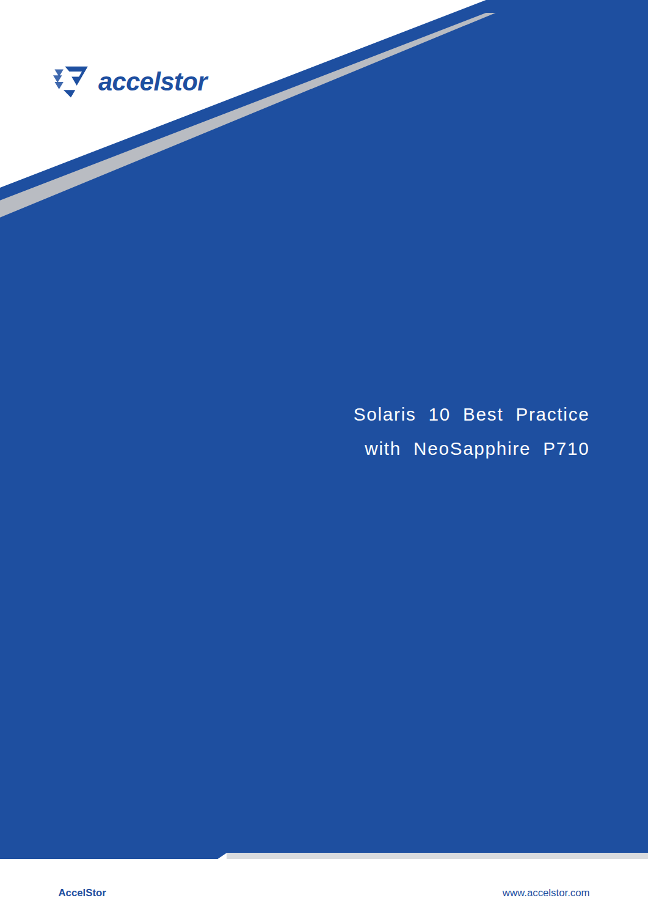accelstor
Solaris 10 Best Practice with NeoSapphire P710
AccelStor
www.accelstor.com